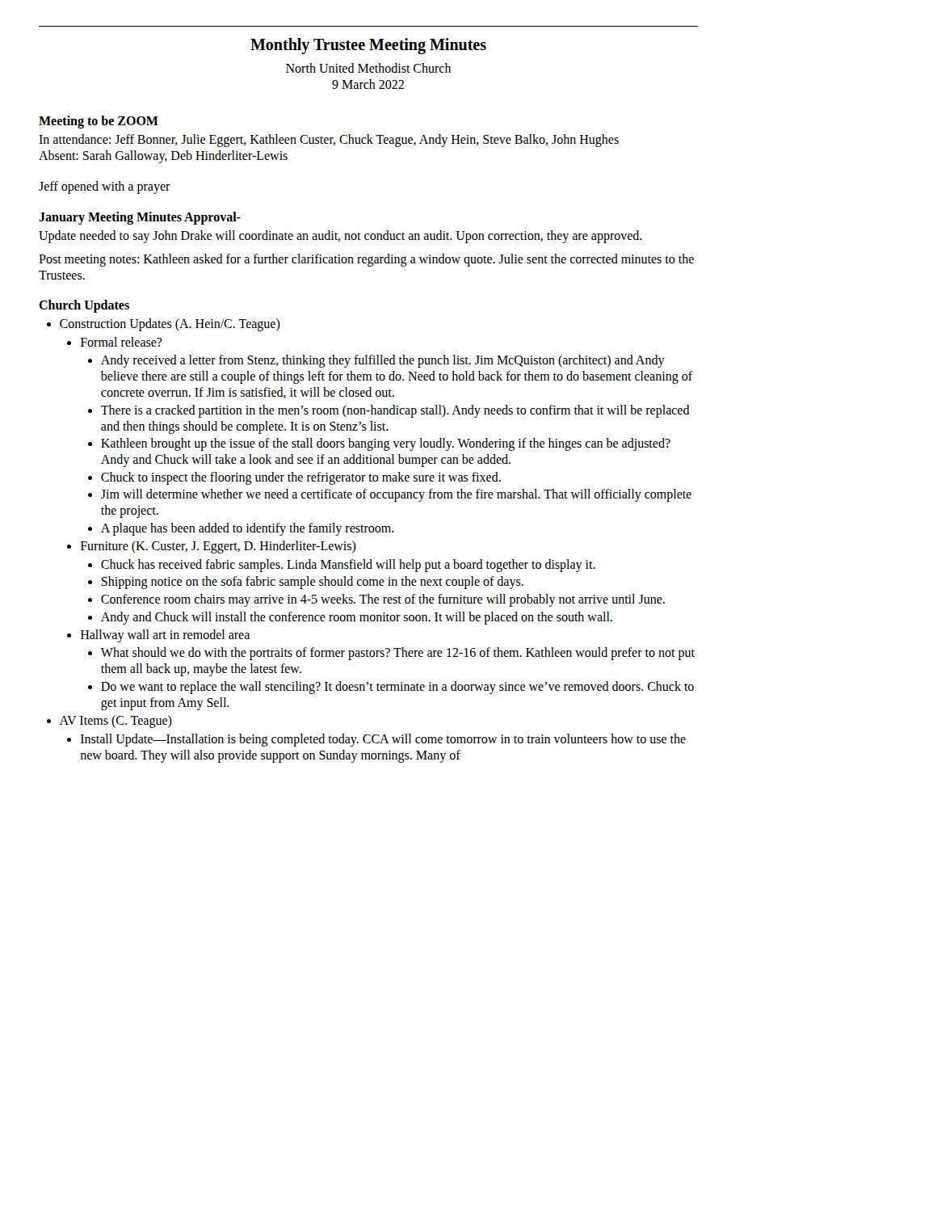Monthly Trustee Meeting Minutes
North United Methodist Church
9 March 2022
Meeting to be ZOOM
In attendance: Jeff Bonner, Julie Eggert, Kathleen Custer, Chuck Teague, Andy Hein, Steve Balko, John Hughes
Absent: Sarah Galloway, Deb Hinderliter-Lewis
Jeff opened with a prayer
January Meeting Minutes Approval-
Update needed to say John Drake will coordinate an audit, not conduct an audit. Upon correction, they are approved.
Post meeting notes: Kathleen asked for a further clarification regarding a window quote. Julie sent the corrected minutes to the Trustees.
Church Updates
Construction Updates (A. Hein/C. Teague)
Formal release?
Andy received a letter from Stenz, thinking they fulfilled the punch list. Jim McQuiston (architect) and Andy believe there are still a couple of things left for them to do. Need to hold back for them to do basement cleaning of concrete overrun. If Jim is satisfied, it will be closed out.
There is a cracked partition in the men’s room (non-handicap stall). Andy needs to confirm that it will be replaced and then things should be complete. It is on Stenz’s list.
Kathleen brought up the issue of the stall doors banging very loudly. Wondering if the hinges can be adjusted? Andy and Chuck will take a look and see if an additional bumper can be added.
Chuck to inspect the flooring under the refrigerator to make sure it was fixed.
Jim will determine whether we need a certificate of occupancy from the fire marshal. That will officially complete the project.
A plaque has been added to identify the family restroom.
Furniture (K. Custer, J. Eggert, D. Hinderliter-Lewis)
Chuck has received fabric samples. Linda Mansfield will help put a board together to display it.
Shipping notice on the sofa fabric sample should come in the next couple of days.
Conference room chairs may arrive in 4-5 weeks. The rest of the furniture will probably not arrive until June.
Andy and Chuck will install the conference room monitor soon. It will be placed on the south wall.
Hallway wall art in remodel area
What should we do with the portraits of former pastors? There are 12-16 of them. Kathleen would prefer to not put them all back up, maybe the latest few.
Do we want to replace the wall stenciling? It doesn’t terminate in a doorway since we’ve removed doors. Chuck to get input from Amy Sell.
AV Items (C. Teague)
Install Update—Installation is being completed today. CCA will come tomorrow in to train volunteers how to use the new board. They will also provide support on Sunday mornings. Many of